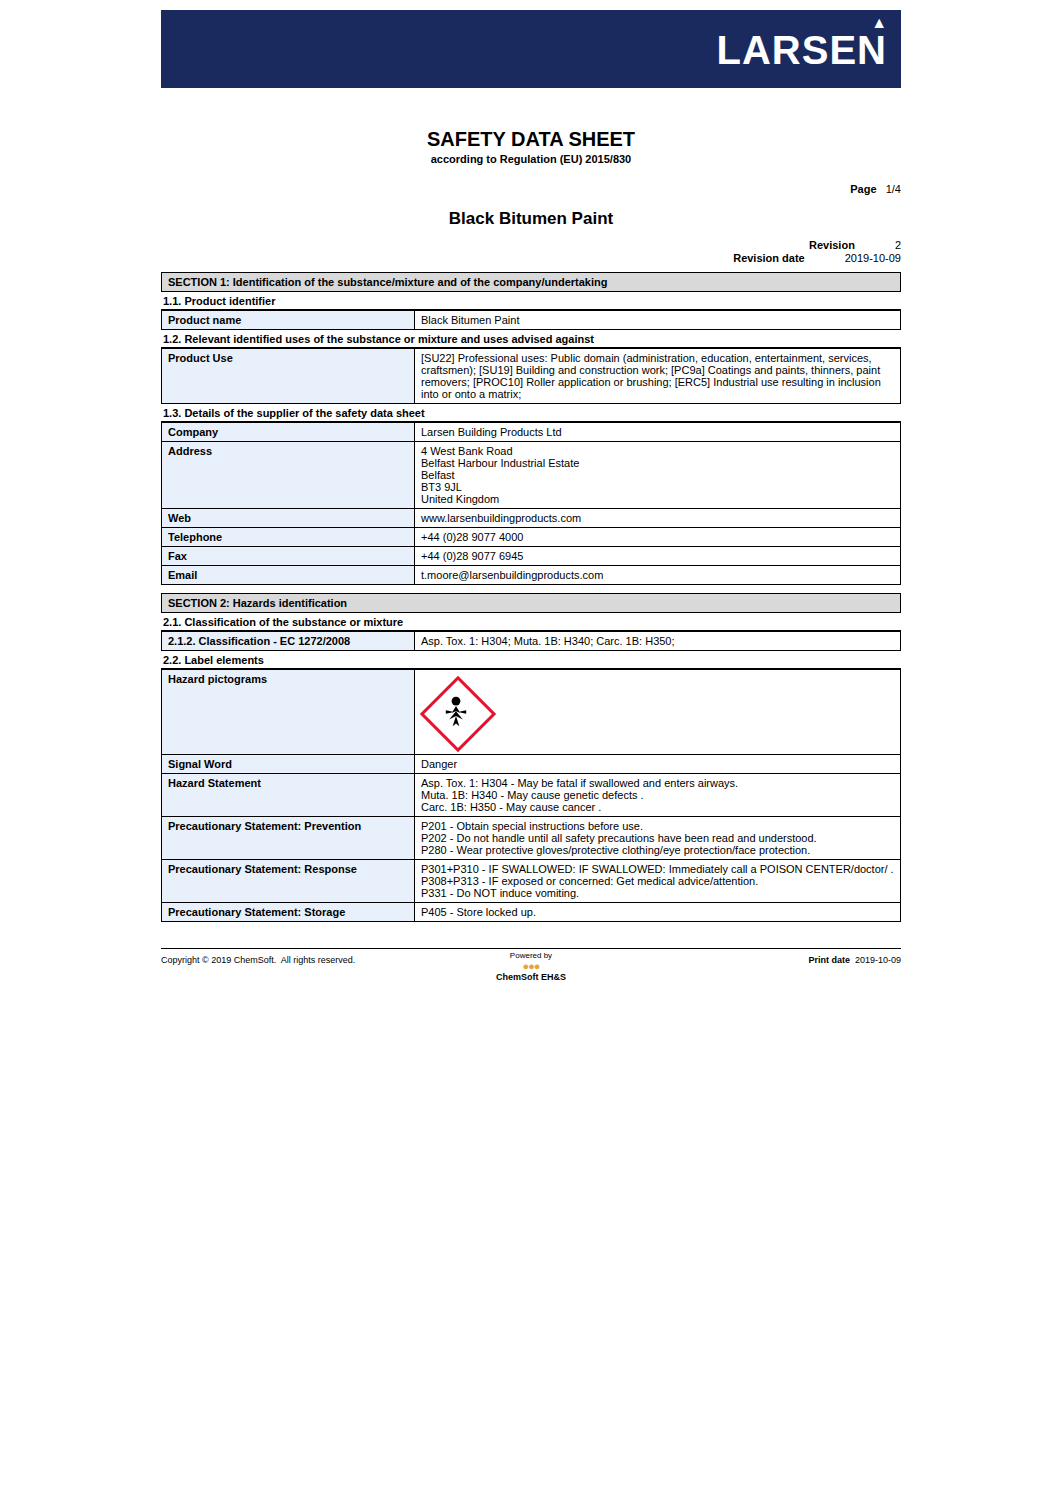▲
LARSEN
SAFETY DATA SHEET
according to Regulation (EU) 2015/830
Page 1/4
Black Bitumen Paint
Revision2
Revision date2019-10-09
SECTION 1: Identification of the substance/mixture and of the company/undertaking
1.1. Product identifier
| Product name | Black Bitumen Paint |
1.2. Relevant identified uses of the substance or mixture and uses advised against
| Product Use | [SU22] Professional uses: Public domain (administration, education, entertainment, services, craftsmen); [SU19] Building and construction work; [PC9a] Coatings and paints, thinners, paint removers; [PROC10] Roller application or brushing; [ERC5] Industrial use resulting in inclusion into or onto a matrix; |
1.3. Details of the supplier of the safety data sheet
| Company | Larsen Building Products Ltd |
| Address | 4 West Bank Road Belfast Harbour Industrial Estate Belfast BT3 9JL United Kingdom |
| Web | www.larsenbuildingproducts.com |
| Telephone | +44 (0)28 9077 4000 |
| Fax | +44 (0)28 9077 6945 |
| Email | t.moore@larsenbuildingproducts.com |
SECTION 2: Hazards identification
2.1. Classification of the substance or mixture
| 2.1.2. Classification - EC 1272/2008 | Asp. Tox. 1: H304; Muta. 1B: H340; Carc. 1B: H350; |
2.2. Label elements
| Hazard pictograms | |
| Signal Word | Danger |
| Hazard Statement | Asp. Tox. 1: H304 - May be fatal if swallowed and enters airways. Muta. 1B: H340 - May cause genetic defects . Carc. 1B: H350 - May cause cancer . |
| Precautionary Statement: Prevention | P201 - Obtain special instructions before use. P202 - Do not handle until all safety precautions have been read and understood. P280 - Wear protective gloves/protective clothing/eye protection/face protection. |
| Precautionary Statement: Response | P301+P310 - IF SWALLOWED: IF SWALLOWED: Immediately call a POISON CENTER/doctor/ . P308+P313 - IF exposed or concerned: Get medical advice/attention. P331 - Do NOT induce vomiting. |
| Precautionary Statement: Storage | P405 - Store locked up. |
Copyright © 2019 ChemSoft. All rights reserved.
Powered by
●●●
ChemSoft EH&S
Print date 2019-10-09